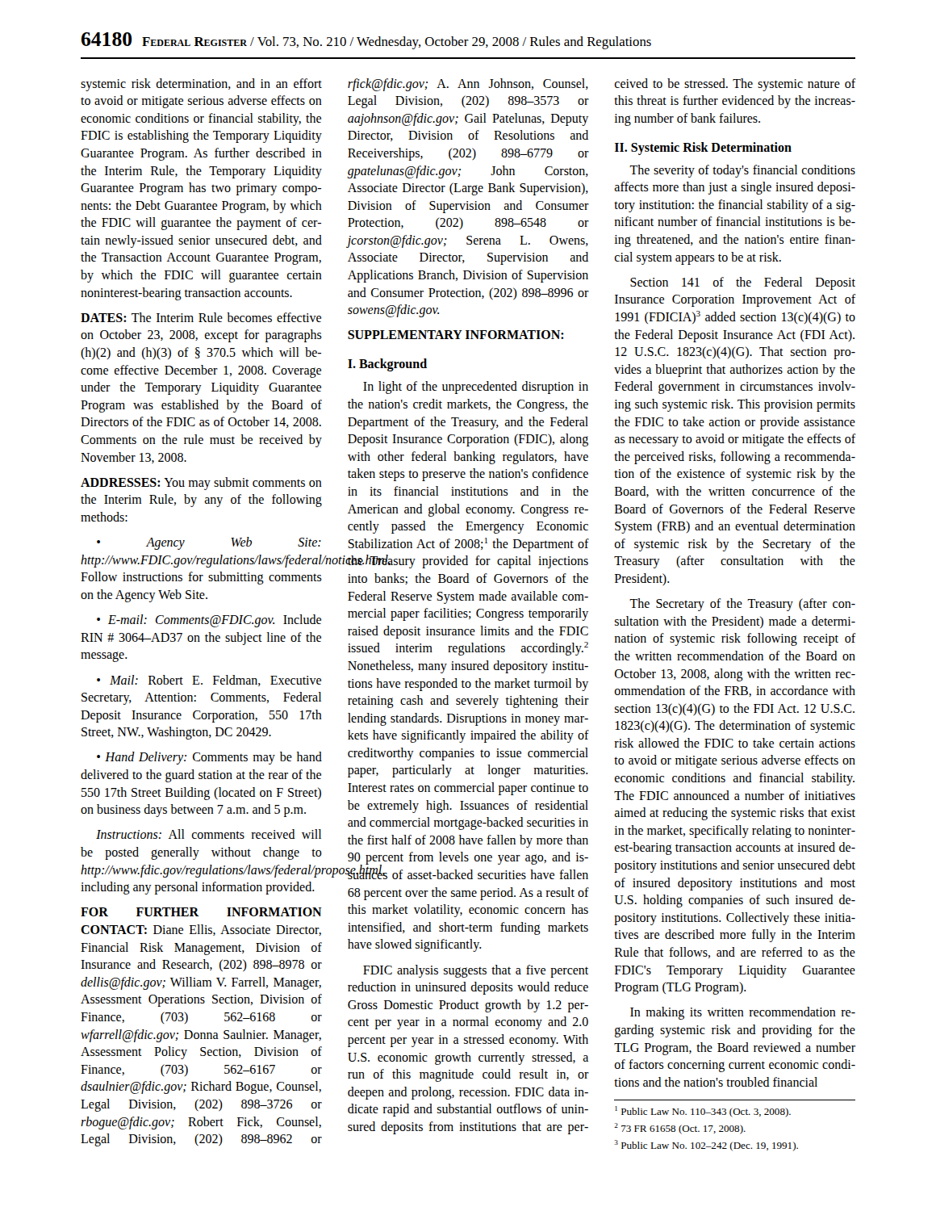64180 Federal Register / Vol. 73, No. 210 / Wednesday, October 29, 2008 / Rules and Regulations
systemic risk determination, and in an effort to avoid or mitigate serious adverse effects on economic conditions or financial stability, the FDIC is establishing the Temporary Liquidity Guarantee Program. As further described in the Interim Rule, the Temporary Liquidity Guarantee Program has two primary components: the Debt Guarantee Program, by which the FDIC will guarantee the payment of certain newly-issued senior unsecured debt, and the Transaction Account Guarantee Program, by which the FDIC will guarantee certain noninterest-bearing transaction accounts.
DATES: The Interim Rule becomes effective on October 23, 2008, except for paragraphs (h)(2) and (h)(3) of § 370.5 which will become effective December 1, 2008. Coverage under the Temporary Liquidity Guarantee Program was established by the Board of Directors of the FDIC as of October 14, 2008. Comments on the rule must be received by November 13, 2008.
ADDRESSES: You may submit comments on the Interim Rule, by any of the following methods:
• Agency Web Site: http://www.FDIC.gov/regulations/laws/federal/notices.html. Follow instructions for submitting comments on the Agency Web Site.
• E-mail: Comments@FDIC.gov. Include RIN # 3064–AD37 on the subject line of the message.
• Mail: Robert E. Feldman, Executive Secretary, Attention: Comments, Federal Deposit Insurance Corporation, 550 17th Street, NW., Washington, DC 20429.
• Hand Delivery: Comments may be hand delivered to the guard station at the rear of the 550 17th Street Building (located on F Street) on business days between 7 a.m. and 5 p.m.
Instructions: All comments received will be posted generally without change to http://www.fdic.gov/regulations/laws/federal/propose.html, including any personal information provided.
FOR FURTHER INFORMATION CONTACT: Diane Ellis, Associate Director, Financial Risk Management, Division of Insurance and Research, (202) 898–8978 or dellis@fdic.gov; William V. Farrell, Manager, Assessment Operations Section, Division of Finance, (703) 562–6168 or wfarrell@fdic.gov; Donna Saulnier. Manager, Assessment Policy Section, Division of Finance, (703) 562–6167 or dsaulnier@fdic.gov; Richard Bogue, Counsel, Legal Division, (202) 898–3726 or rbogue@fdic.gov; Robert Fick, Counsel, Legal Division, (202) 898–8962 or rfick@fdic.gov; A. Ann Johnson, Counsel, Legal Division, (202) 898–3573 or aajohnson@fdic.gov; Gail Patelunas, Deputy Director, Division of Resolutions and Receiverships, (202) 898–6779 or gpatelunas@fdic.gov; John Corston, Associate Director (Large Bank Supervision), Division of Supervision and Consumer Protection, (202) 898–6548 or jcorston@fdic.gov; Serena L. Owens, Associate Director, Supervision and Applications Branch, Division of Supervision and Consumer Protection, (202) 898–8996 or sowens@fdic.gov.
SUPPLEMENTARY INFORMATION:
I. Background
In light of the unprecedented disruption in the nation's credit markets, the Congress, the Department of the Treasury, and the Federal Deposit Insurance Corporation (FDIC), along with other federal banking regulators, have taken steps to preserve the nation's confidence in its financial institutions and in the American and global economy. Congress recently passed the Emergency Economic Stabilization Act of 2008;1 the Department of the Treasury provided for capital injections into banks; the Board of Governors of the Federal Reserve System made available commercial paper facilities; Congress temporarily raised deposit insurance limits and the FDIC issued interim regulations accordingly.2 Nonetheless, many insured depository institutions have responded to the market turmoil by retaining cash and severely tightening their lending standards. Disruptions in money markets have significantly impaired the ability of creditworthy companies to issue commercial paper, particularly at longer maturities. Interest rates on commercial paper continue to be extremely high. Issuances of residential and commercial mortgage-backed securities in the first half of 2008 have fallen by more than 90 percent from levels one year ago, and issuances of asset-backed securities have fallen 68 percent over the same period. As a result of this market volatility, economic concern has intensified, and short-term funding markets have slowed significantly.
FDIC analysis suggests that a five percent reduction in uninsured deposits would reduce Gross Domestic Product growth by 1.2 percent per year in a normal economy and 2.0 percent per year in a stressed economy. With U.S. economic growth currently stressed, a run of this magnitude could result in, or deepen and prolong, recession. FDIC data indicate rapid and substantial outflows of uninsured deposits from institutions that are perceived to be stressed. The systemic nature of this threat is further evidenced by the increasing number of bank failures.
II. Systemic Risk Determination
The severity of today's financial conditions affects more than just a single insured depository institution: the financial stability of a significant number of financial institutions is being threatened, and the nation's entire financial system appears to be at risk.
Section 141 of the Federal Deposit Insurance Corporation Improvement Act of 1991 (FDICIA)3 added section 13(c)(4)(G) to the Federal Deposit Insurance Act (FDI Act). 12 U.S.C. 1823(c)(4)(G). That section provides a blueprint that authorizes action by the Federal government in circumstances involving such systemic risk. This provision permits the FDIC to take action or provide assistance as necessary to avoid or mitigate the effects of the perceived risks, following a recommendation of the existence of systemic risk by the Board, with the written concurrence of the Board of Governors of the Federal Reserve System (FRB) and an eventual determination of systemic risk by the Secretary of the Treasury (after consultation with the President).
The Secretary of the Treasury (after consultation with the President) made a determination of systemic risk following receipt of the written recommendation of the Board on October 13, 2008, along with the written recommendation of the FRB, in accordance with section 13(c)(4)(G) to the FDI Act. 12 U.S.C. 1823(c)(4)(G). The determination of systemic risk allowed the FDIC to take certain actions to avoid or mitigate serious adverse effects on economic conditions and financial stability. The FDIC announced a number of initiatives aimed at reducing the systemic risks that exist in the market, specifically relating to noninterest-bearing transaction accounts at insured depository institutions and senior unsecured debt of insured depository institutions and most U.S. holding companies of such insured depository institutions. Collectively these initiatives are described more fully in the Interim Rule that follows, and are referred to as the FDIC's Temporary Liquidity Guarantee Program (TLG Program).
In making its written recommendation regarding systemic risk and providing for the TLG Program, the Board reviewed a number of factors concerning current economic conditions and the nation's troubled financial
1 Public Law No. 110–343 (Oct. 3, 2008).
2 73 FR 61658 (Oct. 17, 2008).
3 Public Law No. 102–242 (Dec. 19, 1991).